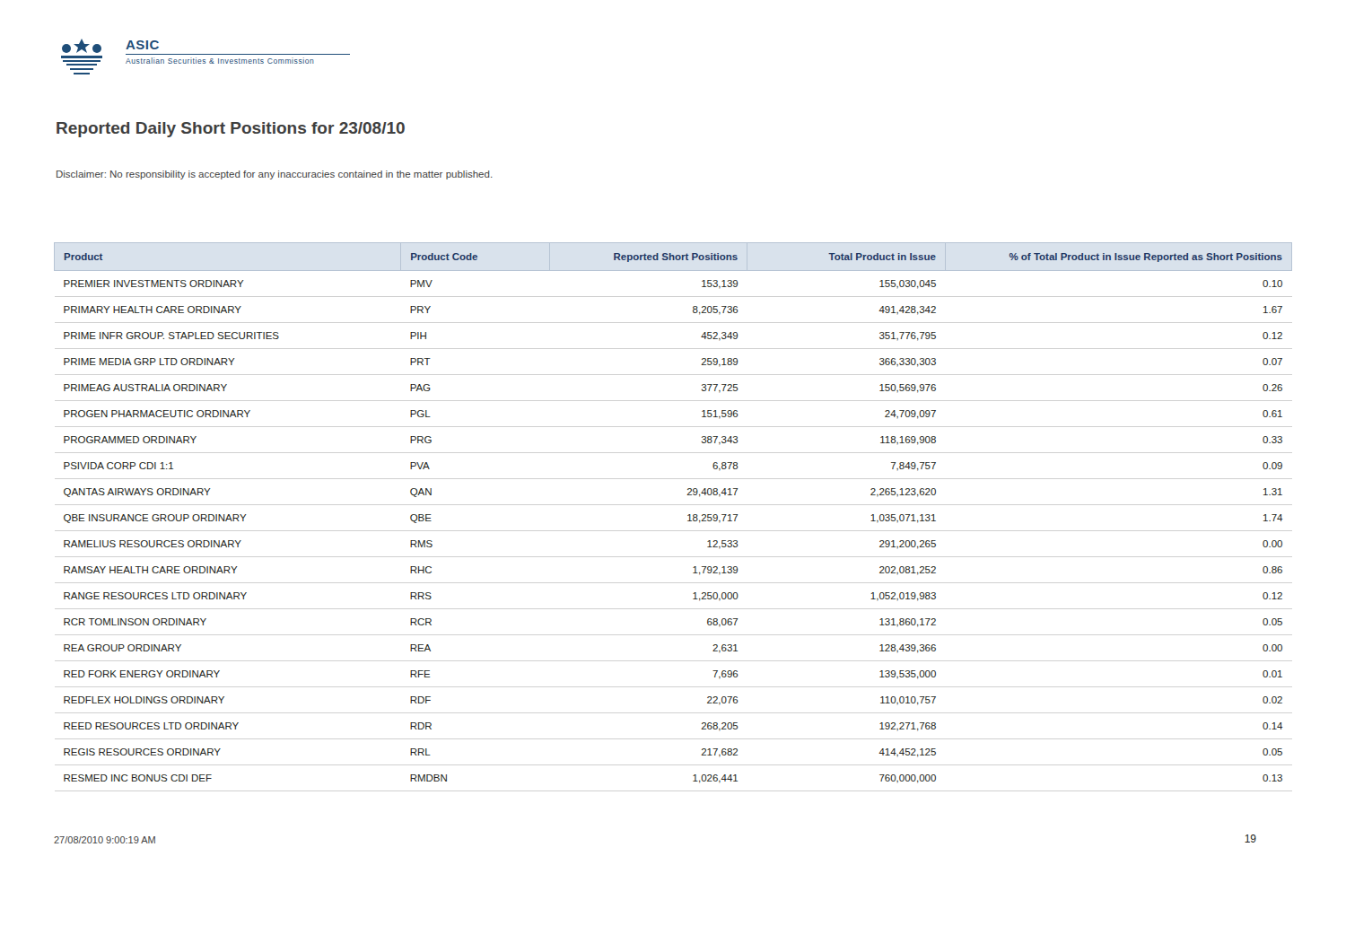ASIC
Australian Securities & Investments Commission
Reported Daily Short Positions for 23/08/10
Disclaimer: No responsibility is accepted for any inaccuracies contained in the matter published.
| Product | Product Code | Reported Short Positions | Total Product in Issue | % of Total Product in Issue Reported as Short Positions |
| --- | --- | --- | --- | --- |
| PREMIER INVESTMENTS ORDINARY | PMV | 153,139 | 155,030,045 | 0.10 |
| PRIMARY HEALTH CARE ORDINARY | PRY | 8,205,736 | 491,428,342 | 1.67 |
| PRIME INFR GROUP. STAPLED SECURITIES | PIH | 452,349 | 351,776,795 | 0.12 |
| PRIME MEDIA GRP LTD ORDINARY | PRT | 259,189 | 366,330,303 | 0.07 |
| PRIMEAG AUSTRALIA ORDINARY | PAG | 377,725 | 150,569,976 | 0.26 |
| PROGEN PHARMACEUTIC ORDINARY | PGL | 151,596 | 24,709,097 | 0.61 |
| PROGRAMMED ORDINARY | PRG | 387,343 | 118,169,908 | 0.33 |
| PSIVIDA CORP CDI 1:1 | PVA | 6,878 | 7,849,757 | 0.09 |
| QANTAS AIRWAYS ORDINARY | QAN | 29,408,417 | 2,265,123,620 | 1.31 |
| QBE INSURANCE GROUP ORDINARY | QBE | 18,259,717 | 1,035,071,131 | 1.74 |
| RAMELIUS RESOURCES ORDINARY | RMS | 12,533 | 291,200,265 | 0.00 |
| RAMSAY HEALTH CARE ORDINARY | RHC | 1,792,139 | 202,081,252 | 0.86 |
| RANGE RESOURCES LTD ORDINARY | RRS | 1,250,000 | 1,052,019,983 | 0.12 |
| RCR TOMLINSON ORDINARY | RCR | 68,067 | 131,860,172 | 0.05 |
| REA GROUP ORDINARY | REA | 2,631 | 128,439,366 | 0.00 |
| RED FORK ENERGY ORDINARY | RFE | 7,696 | 139,535,000 | 0.01 |
| REDFLEX HOLDINGS ORDINARY | RDF | 22,076 | 110,010,757 | 0.02 |
| REED RESOURCES LTD ORDINARY | RDR | 268,205 | 192,271,768 | 0.14 |
| REGIS RESOURCES ORDINARY | RRL | 217,682 | 414,452,125 | 0.05 |
| RESMED INC BONUS CDI DEF | RMDBN | 1,026,441 | 760,000,000 | 0.13 |
27/08/2010 9:00:19 AM
19